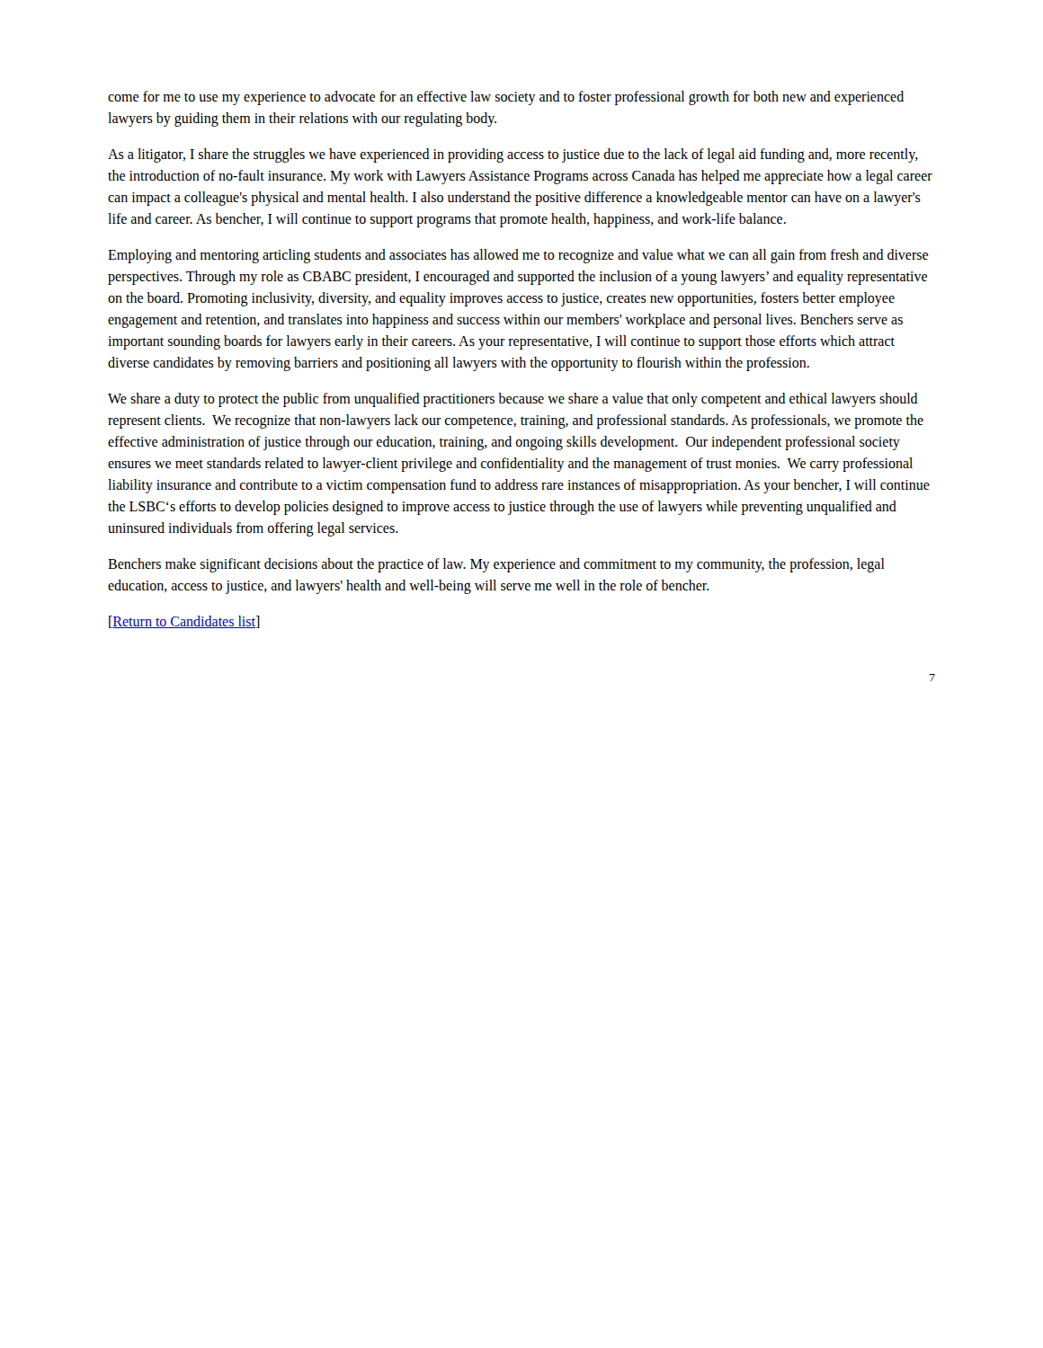come for me to use my experience to advocate for an effective law society and to foster professional growth for both new and experienced lawyers by guiding them in their relations with our regulating body.
As a litigator, I share the struggles we have experienced in providing access to justice due to the lack of legal aid funding and, more recently, the introduction of no-fault insurance. My work with Lawyers Assistance Programs across Canada has helped me appreciate how a legal career can impact a colleague's physical and mental health. I also understand the positive difference a knowledgeable mentor can have on a lawyer's life and career. As bencher, I will continue to support programs that promote health, happiness, and work-life balance.
Employing and mentoring articling students and associates has allowed me to recognize and value what we can all gain from fresh and diverse perspectives. Through my role as CBABC president, I encouraged and supported the inclusion of a young lawyers’ and equality representative on the board. Promoting inclusivity, diversity, and equality improves access to justice, creates new opportunities, fosters better employee engagement and retention, and translates into happiness and success within our members' workplace and personal lives. Benchers serve as important sounding boards for lawyers early in their careers. As your representative, I will continue to support those efforts which attract diverse candidates by removing barriers and positioning all lawyers with the opportunity to flourish within the profession.
We share a duty to protect the public from unqualified practitioners because we share a value that only competent and ethical lawyers should represent clients. We recognize that non-lawyers lack our competence, training, and professional standards. As professionals, we promote the effective administration of justice through our education, training, and ongoing skills development. Our independent professional society ensures we meet standards related to lawyer-client privilege and confidentiality and the management of trust monies. We carry professional liability insurance and contribute to a victim compensation fund to address rare instances of misappropriation. As your bencher, I will continue the LSBC‘s efforts to develop policies designed to improve access to justice through the use of lawyers while preventing unqualified and uninsured individuals from offering legal services.
Benchers make significant decisions about the practice of law. My experience and commitment to my community, the profession, legal education, access to justice, and lawyers' health and well-being will serve me well in the role of bencher.
[Return to Candidates list]
7